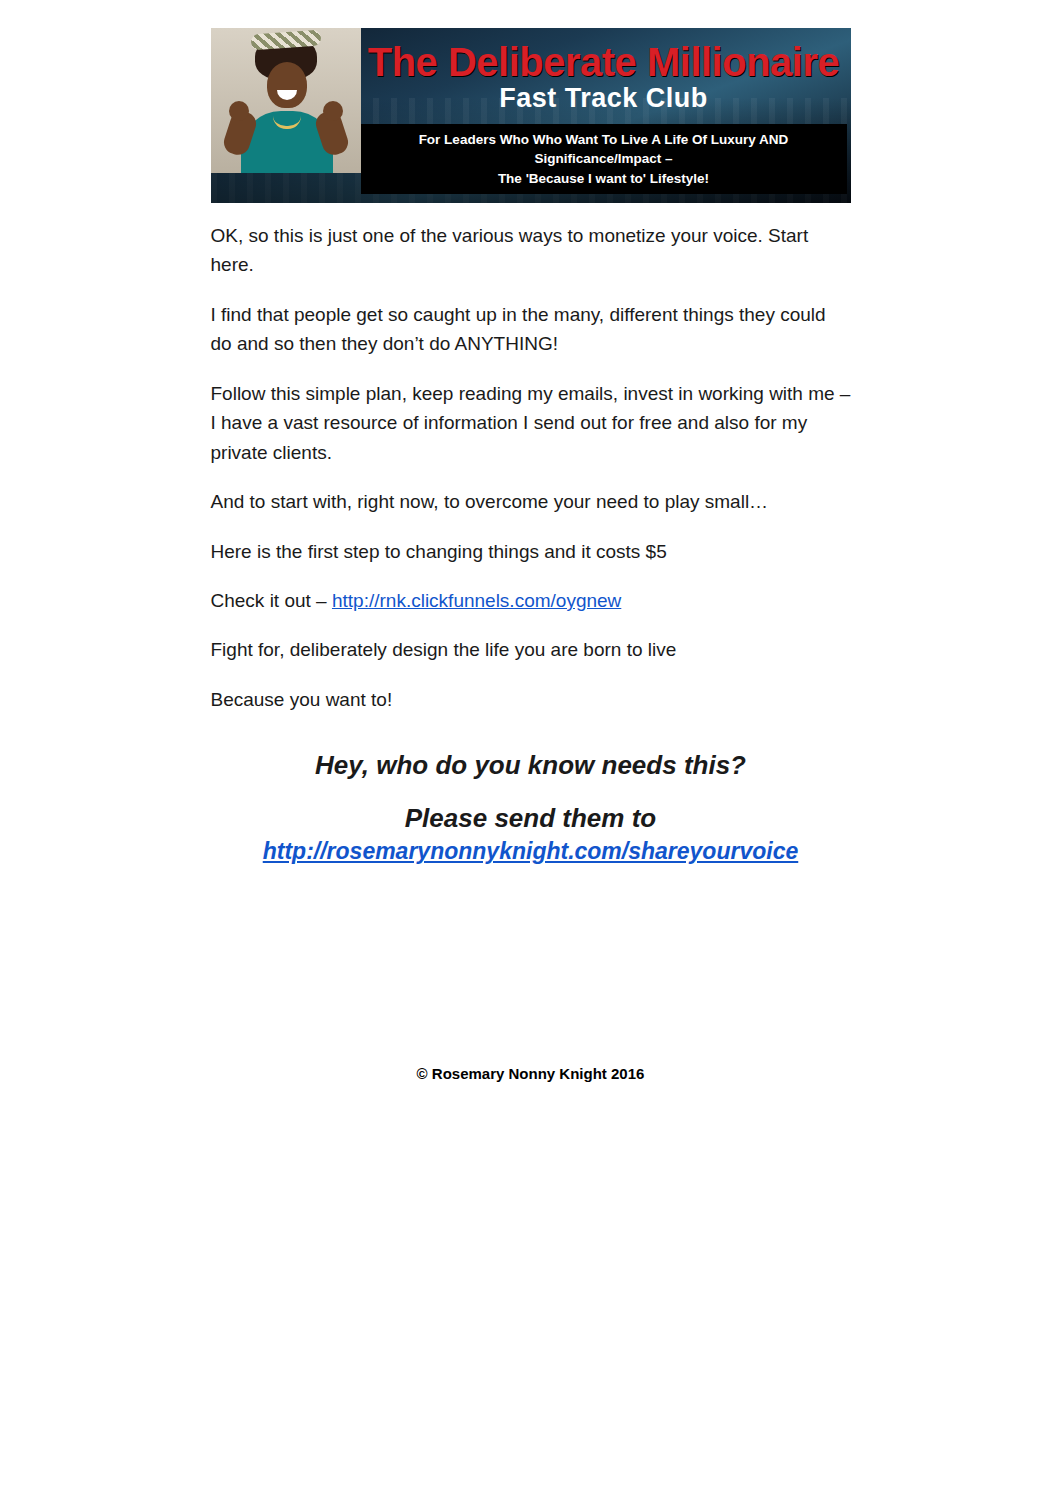The Deliberate Millionaire
Fast Track Club
For Leaders Who Who Want To Live A Life Of Luxury AND Significance/Impact –
The 'Because I want to' Lifestyle!
OK, so this is just one of the various ways to monetize your voice. Start here.
I find that people get so caught up in the many, different things they could do and so then they don’t do ANYTHING!
Follow this simple plan, keep reading my emails, invest in working with me – I have a vast resource of information I send out for free and also for my private clients.
And to start with, right now, to overcome your need to play small…
Here is the first step to changing things and it costs $5
Check it out – http://rnk.clickfunnels.com/oygnew
Fight for, deliberately design the life you are born to live
Because you want to!
Hey, who do you know needs this?
Please send them to
http://rosemarynonnyknight.com/shareyourvoice
© Rosemary Nonny Knight 2016